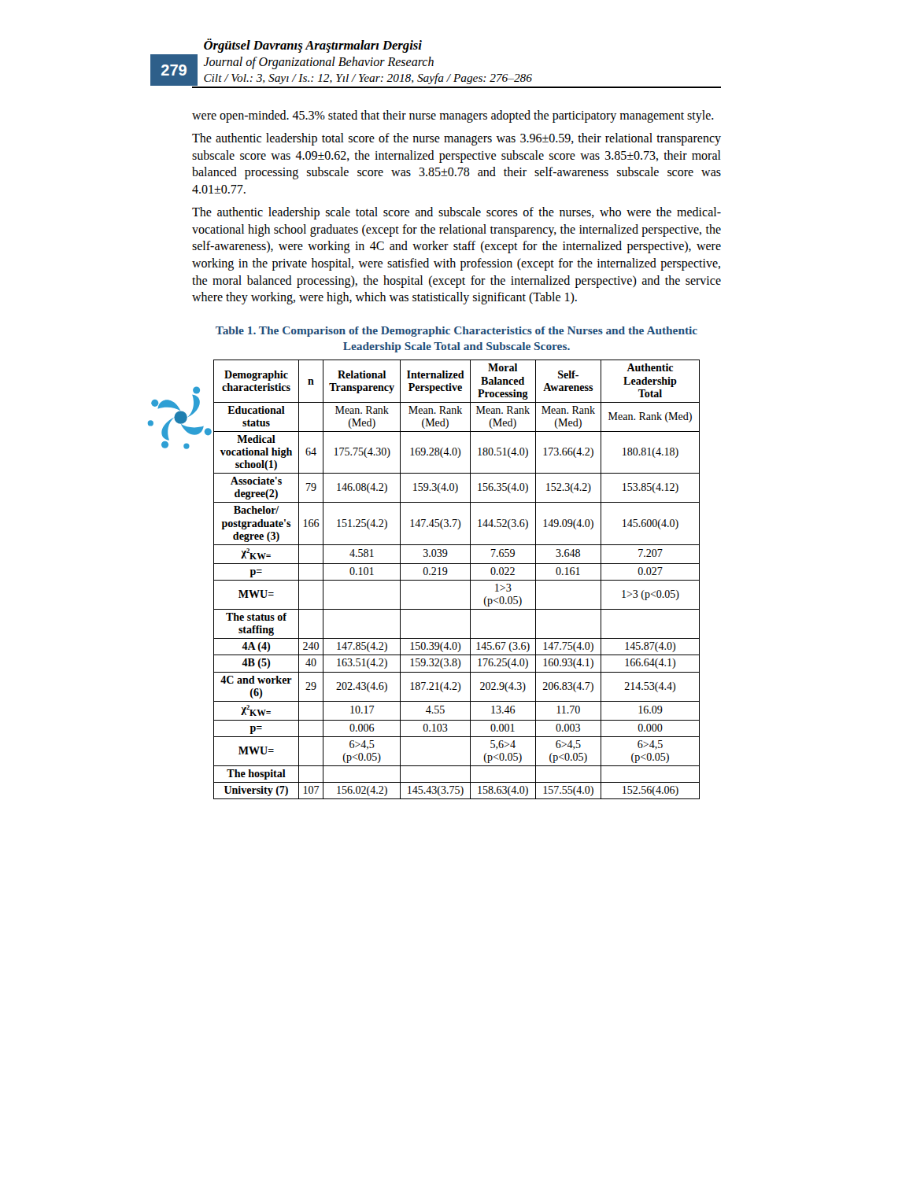279
Örgütsel Davranış Araştırmaları Dergisi
Journal of Organizational Behavior Research
Cilt / Vol.: 3, Sayı / Is.: 12, Yıl / Year: 2018, Sayfa / Pages: 276–286
were open-minded. 45.3% stated that their nurse managers adopted the participatory management style.
The authentic leadership total score of the nurse managers was 3.96±0.59, their relational transparency subscale score was 4.09±0.62, the internalized perspective subscale score was 3.85±0.73, their moral balanced processing subscale score was 3.85±0.78 and their self-awareness subscale score was 4.01±0.77.
The authentic leadership scale total score and subscale scores of the nurses, who were the medical-vocational high school graduates (except for the relational transparency, the internalized perspective, the self-awareness), were working in 4C and worker staff (except for the internalized perspective), were working in the private hospital, were satisfied with profession (except for the internalized perspective, the moral balanced processing), the hospital (except for the internalized perspective) and the service where they working, were high, which was statistically significant (Table 1).
Table 1. The Comparison of the Demographic Characteristics of the Nurses and the Authentic
Leadership Scale Total and Subscale Scores.
| Demographic characteristics | n | Relational Transparency | Internalized Perspective | Moral Balanced Processing | Self- Awareness | Authentic Leadership Total |
| --- | --- | --- | --- | --- | --- | --- |
| Educational status | | Mean. Rank (Med) | Mean. Rank (Med) | Mean. Rank (Med) | Mean. Rank (Med) | Mean. Rank (Med) |
| Medical vocational high school(1) | 64 | 175.75(4.30) | 169.28(4.0) | 180.51(4.0) | 173.66(4.2) | 180.81(4.18) |
| Associate's degree(2) | 79 | 146.08(4.2) | 159.3(4.0) | 156.35(4.0) | 152.3(4.2) | 153.85(4.12) |
| Bachelor/ postgraduate's degree (3) | 166 | 151.25(4.2) | 147.45(3.7) | 144.52(3.6) | 149.09(4.0) | 145.600(4.0) |
| χ² KW= | | 4.581 | 3.039 | 7.659 | 3.648 | 7.207 |
| p= | | 0.101 | 0.219 | 0.022 | 0.161 | 0.027 |
| MWU= | | | | 1>3 (p<0.05) | | 1>3 (p<0.05) |
| The status of staffing | | | | | | |
| 4A (4) | 240 | 147.85(4.2) | 150.39(4.0) | 145.67 (3.6) | 147.75(4.0) | 145.87(4.0) |
| 4B (5) | 40 | 163.51(4.2) | 159.32(3.8) | 176.25(4.0) | 160.93(4.1) | 166.64(4.1) |
| 4C and worker (6) | 29 | 202.43(4.6) | 187.21(4.2) | 202.9(4.3) | 206.83(4.7) | 214.53(4.4) |
| χ² KW= | | 10.17 | 4.55 | 13.46 | 11.70 | 16.09 |
| p= | | 0.006 | 0.103 | 0.001 | 0.003 | 0.000 |
| MWU= | | 6>4,5 (p<0.05) | | 5,6>4 (p<0.05) | 6>4,5 (p<0.05) | 6>4,5 (p<0.05) |
| The hospital | | | | | | |
| University (7) | 107 | 156.02(4.2) | 145.43(3.75) | 158.63(4.0) | 157.55(4.0) | 152.56(4.06) |